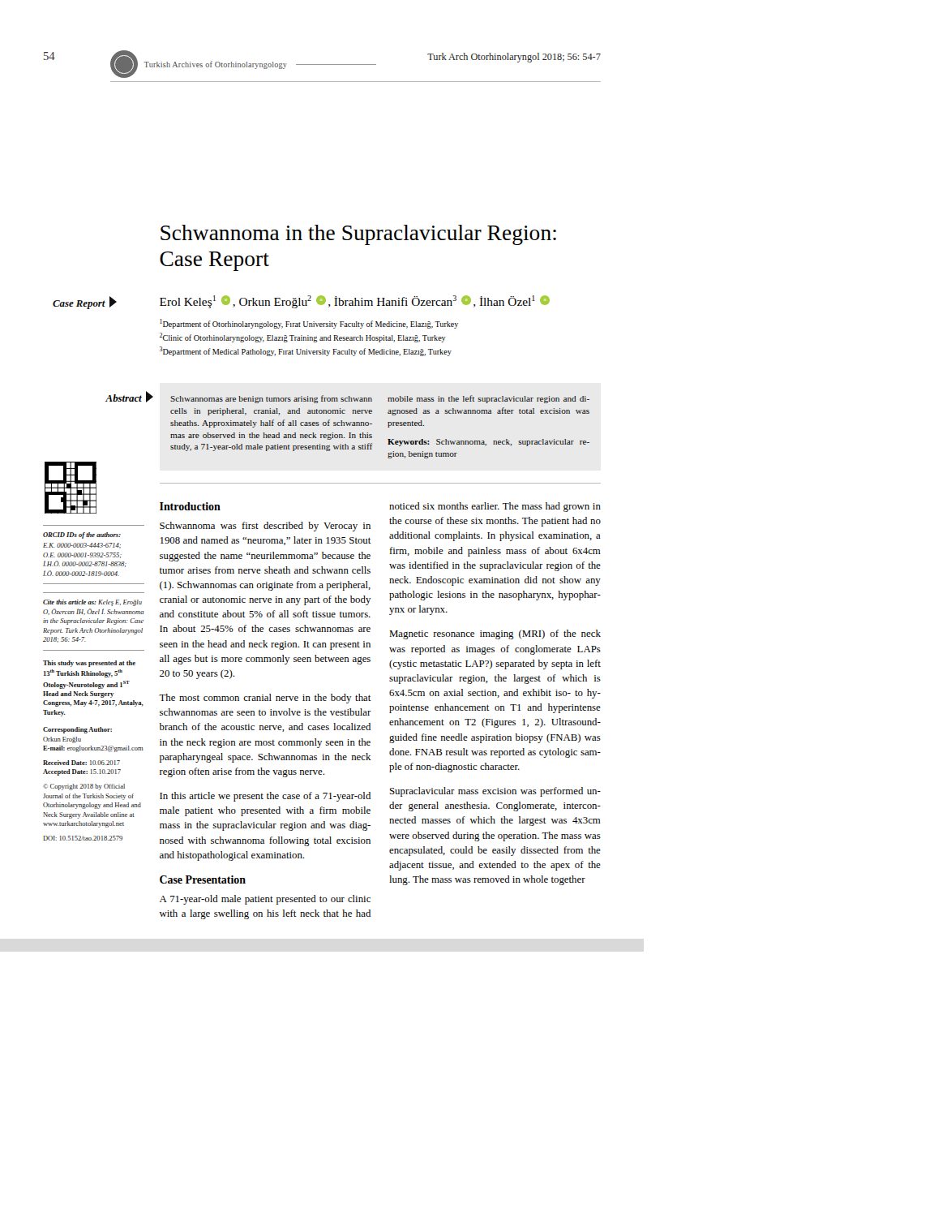54
Turkish Archives of Otorhinolaryngology
Turk Arch Otorhinolaryngol 2018; 56: 54-7
Schwannoma in the Supraclavicular Region: Case Report
Erol Keleş1 , Orkun Eroğlu2 , İbrahim Hanifi Özercan3 , İlhan Özel1
1Department of Otorhinolaryngology, Fırat University Faculty of Medicine, Elazığ, Turkey
2Clinic of Otorhinolaryngology, Elazığ Training and Research Hospital, Elazığ, Turkey
3Department of Medical Pathology, Fırat University Faculty of Medicine, Elazığ, Turkey
Case Report
Abstract
Schwannomas are benign tumors arising from schwann cells in peripheral, cranial, and autonomic nerve sheaths. Approximately half of all cases of schwannomas are observed in the head and neck region. In this study, a 71-year-old male patient presenting with a stiff mobile mass in the left supraclavicular region and diagnosed as a schwannoma after total excision was presented.
Keywords: Schwannoma, neck, supraclavicular region, benign tumor
Introduction
Schwannoma was first described by Verocay in 1908 and named as “neuroma,” later in 1935 Stout suggested the name “neurilemmoma” because the tumor arises from nerve sheath and schwann cells (1). Schwannomas can originate from a peripheral, cranial or autonomic nerve in any part of the body and constitute about 5% of all soft tissue tumors. In about 25-45% of the cases schwannomas are seen in the head and neck region. It can present in all ages but is more commonly seen between ages 20 to 50 years (2).
The most common cranial nerve in the body that schwannomas are seen to involve is the vestibular branch of the acoustic nerve, and cases localized in the neck region are most commonly seen in the parapharyngeal space. Schwannomas in the neck region often arise from the vagus nerve.
In this article we present the case of a 71-year-old male patient who presented with a firm mobile mass in the supraclavicular region and was diagnosed with schwannoma following total excision and histopathological examination.
Case Presentation
A 71-year-old male patient presented to our clinic with a large swelling on his left neck that he had noticed six months earlier. The mass had grown in the course of these six months. The patient had no additional complaints. In physical examination, a firm, mobile and painless mass of about 6x4cm was identified in the supraclavicular region of the neck. Endoscopic examination did not show any pathologic lesions in the nasopharynx, hypopharynx or larynx.
Magnetic resonance imaging (MRI) of the neck was reported as images of conglomerate LAPs (cystic metastatic LAP?) separated by septa in left supraclavicular region, the largest of which is 6x4.5cm on axial section, and exhibit iso- to hypointense enhancement on T1 and hyperintense enhancement on T2 (Figures 1, 2). Ultrasound-guided fine needle aspiration biopsy (FNAB) was done. FNAB result was reported as cytologic sample of non-diagnostic character.
Supraclavicular mass excision was performed under general anesthesia. Conglomerate, interconnected masses of which the largest was 4x3cm were observed during the operation. The mass was encapsulated, could be easily dissected from the adjacent tissue, and extended to the apex of the lung. The mass was removed in whole together
ORCID IDs of the authors:
E.K. 0000-0003-4443-6714;
O.E. 0000-0001-9392-5755;
İ.H.Ö. 0000-0002-8781-8838;
İ.Ö. 0000-0002-1819-0004.
Cite this article as: Keleş E, Eroğlu O, Özercan İH, Özel İ. Schwannoma in the Supraclavicular Region: Case Report. Turk Arch Otorhinolaryngol 2018; 56: 54-7.
This study was presented at the 13th Turkish Rhinology, 5th Otology-Neurotology and 1ST Head and Neck Surgery Congress, May 4-7, 2017, Antalya, Turkey.
Corresponding Author:
Orkun Eroğlu
E-mail: erogluorkun23@gmail.com
Received Date: 10.06.2017
Accepted Date: 15.10.2017
© Copyright 2018 by Official Journal of the Turkish Society of Otorhinolaryngology and Head and Neck Surgery Available online at www.turkarchotolaryngol.net
DOI: 10.5152/tao.2018.2579